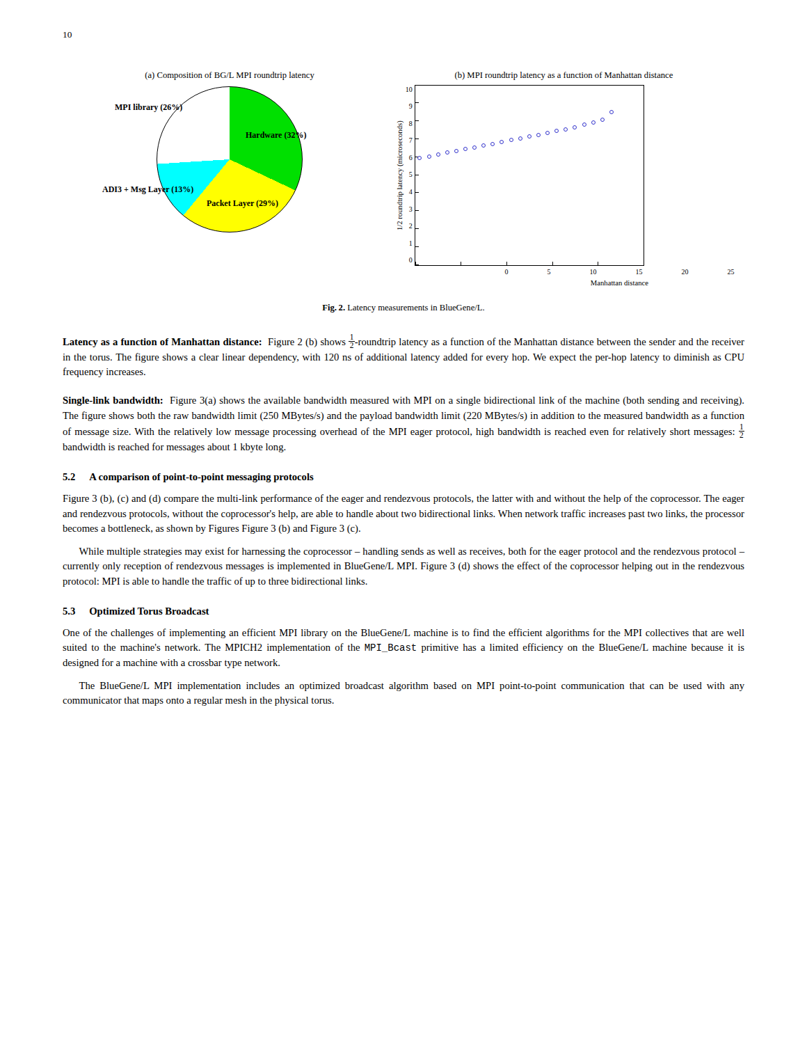10
(a) Composition of BG/L MPI roundtrip latency
Hardware (32%)
Packet Layer (29%)
ADI3 + Msg Layer (13%)
MPI library (26%)
(b) MPI roundtrip latency as a function of Manhattan distance
1/2 roundtrip latency (microseconds)
109876 543210
0510152025
Manhattan distance
Fig. 2. Latency measurements in BlueGene/L.
Latency as a function of Manhattan distance: Figure 2 (b) shows 12-roundtrip latency as a function of the Manhattan distance between the sender and the receiver in the torus. The figure shows a clear linear dependency, with 120 ns of additional latency added for every hop. We expect the per-hop latency to diminish as CPU frequency increases.
Single-link bandwidth: Figure 3(a) shows the available bandwidth measured with MPI on a single bidirectional link of the machine (both sending and receiving). The figure shows both the raw bandwidth limit (250 MBytes/s) and the payload bandwidth limit (220 MBytes/s) in addition to the measured bandwidth as a function of message size. With the relatively low message processing overhead of the MPI eager protocol, high bandwidth is reached even for relatively short messages: 12 bandwidth is reached for messages about 1 kbyte long.
5.2 A comparison of point-to-point messaging protocols
Figure 3 (b), (c) and (d) compare the multi-link performance of the eager and rendezvous protocols, the latter with and without the help of the coprocessor. The eager and rendezvous protocols, without the coprocessor's help, are able to handle about two bidirectional links. When network traffic increases past two links, the processor becomes a bottleneck, as shown by Figures Figure 3 (b) and Figure 3 (c).
While multiple strategies may exist for harnessing the coprocessor – handling sends as well as receives, both for the eager protocol and the rendezvous protocol – currently only reception of rendezvous messages is implemented in BlueGene/L MPI. Figure 3 (d) shows the effect of the coprocessor helping out in the rendezvous protocol: MPI is able to handle the traffic of up to three bidirectional links.
5.3 Optimized Torus Broadcast
One of the challenges of implementing an efficient MPI library on the BlueGene/L machine is to find the efficient algorithms for the MPI collectives that are well suited to the machine's network. The MPICH2 implementation of the MPI_Bcast primitive has a limited efficiency on the BlueGene/L machine because it is designed for a machine with a crossbar type network.
The BlueGene/L MPI implementation includes an optimized broadcast algorithm based on MPI point-to-point communication that can be used with any communicator that maps onto a regular mesh in the physical torus.